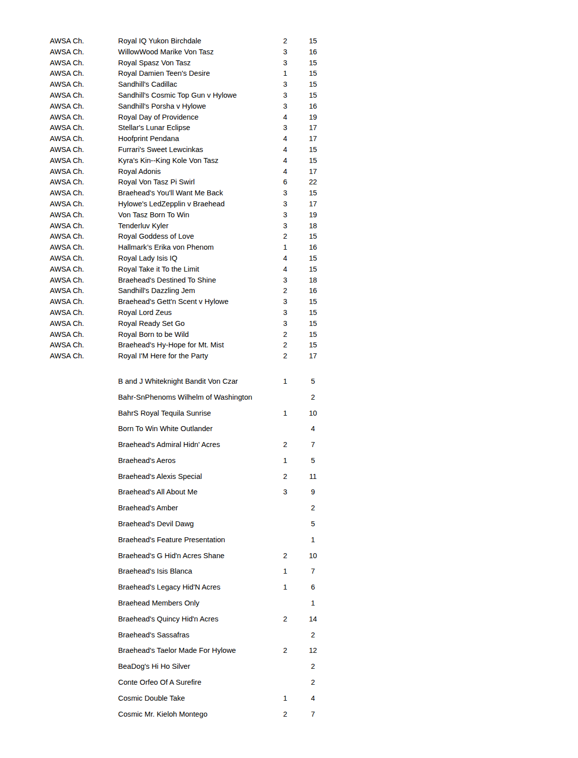| AWSA Ch. | Royal IQ Yukon Birchdale | 2 | 15 |
| AWSA Ch. | WillowWood Marike Von Tasz | 3 | 16 |
| AWSA Ch. | Royal Spasz Von Tasz | 3 | 15 |
| AWSA Ch. | Royal Damien Teen's Desire | 1 | 15 |
| AWSA Ch. | Sandhill's Cadillac | 3 | 15 |
| AWSA Ch. | Sandhill's Cosmic Top Gun v Hylowe | 3 | 15 |
| AWSA Ch. | Sandhill's Porsha v Hylowe | 3 | 16 |
| AWSA Ch. | Royal Day of Providence | 4 | 19 |
| AWSA Ch. | Stellar's Lunar Eclipse | 3 | 17 |
| AWSA Ch. | Hoofprint Pendana | 4 | 17 |
| AWSA Ch. | Furrari's Sweet Lewcinkas | 4 | 15 |
| AWSA Ch. | Kyra's Kin--King Kole Von Tasz | 4 | 15 |
| AWSA Ch. | Royal Adonis | 4 | 17 |
| AWSA Ch. | Royal Von Tasz Pi Swirl | 6 | 22 |
| AWSA Ch. | Braehead's You'll Want Me Back | 3 | 15 |
| AWSA Ch. | Hylowe's LedZepplin v Braehead | 3 | 17 |
| AWSA Ch. | Von Tasz Born To Win | 3 | 19 |
| AWSA Ch. | Tenderluv Kyler | 3 | 18 |
| AWSA Ch. | Royal Goddess of Love | 2 | 15 |
| AWSA Ch. | Hallmark’s Erika von Phenom | 1 | 16 |
| AWSA Ch. | Royal Lady Isis IQ | 4 | 15 |
| AWSA Ch. | Royal Take it To the Limit | 4 | 15 |
| AWSA Ch. | Braehead's Destined To Shine | 3 | 18 |
| AWSA Ch. | Sandhill's Dazzling Jem | 2 | 16 |
| AWSA Ch. | Braehead's Gett'n Scent v Hylowe | 3 | 15 |
| AWSA Ch. | Royal Lord Zeus | 3 | 15 |
| AWSA Ch. | Royal Ready Set Go | 3 | 15 |
| AWSA Ch. | Royal Born to be Wild | 2 | 15 |
| AWSA Ch. | Braehead's Hy-Hope for Mt. Mist | 2 | 15 |
| AWSA Ch. | Royal I'M Here for the Party | 2 | 17 |
| | B and J Whiteknight Bandit Von Czar | 1 | 5 |
| | Bahr-SnPhenoms Wilhelm of Washington | | 2 |
| | BahrS Royal Tequila Sunrise | 1 | 10 |
| | Born To Win White Outlander | | 4 |
| | Braehead's Admiral Hidn' Acres | 2 | 7 |
| | Braehead's Aeros | 1 | 5 |
| | Braehead's Alexis Special | 2 | 11 |
| | Braehead's All About Me | 3 | 9 |
| | Braehead's Amber | | 2 |
| | Braehead's Devil Dawg | | 5 |
| | Braehead's Feature Presentation | | 1 |
| | Braehead's G Hid'n Acres Shane | 2 | 10 |
| | Braehead's Isis Blanca | 1 | 7 |
| | Braehead's Legacy Hid'N Acres | 1 | 6 |
| | Braehead Members Only | | 1 |
| | Braehead's Quincy Hid'n Acres | 2 | 14 |
| | Braehead's Sassafras | | 2 |
| | Braehead's Taelor Made For Hylowe | 2 | 12 |
| | BeaDog's Hi Ho Silver | | 2 |
| | Conte Orfeo Of A Surefire | | 2 |
| | Cosmic Double Take | 1 | 4 |
| | Cosmic Mr. Kieloh Montego | 2 | 7 |